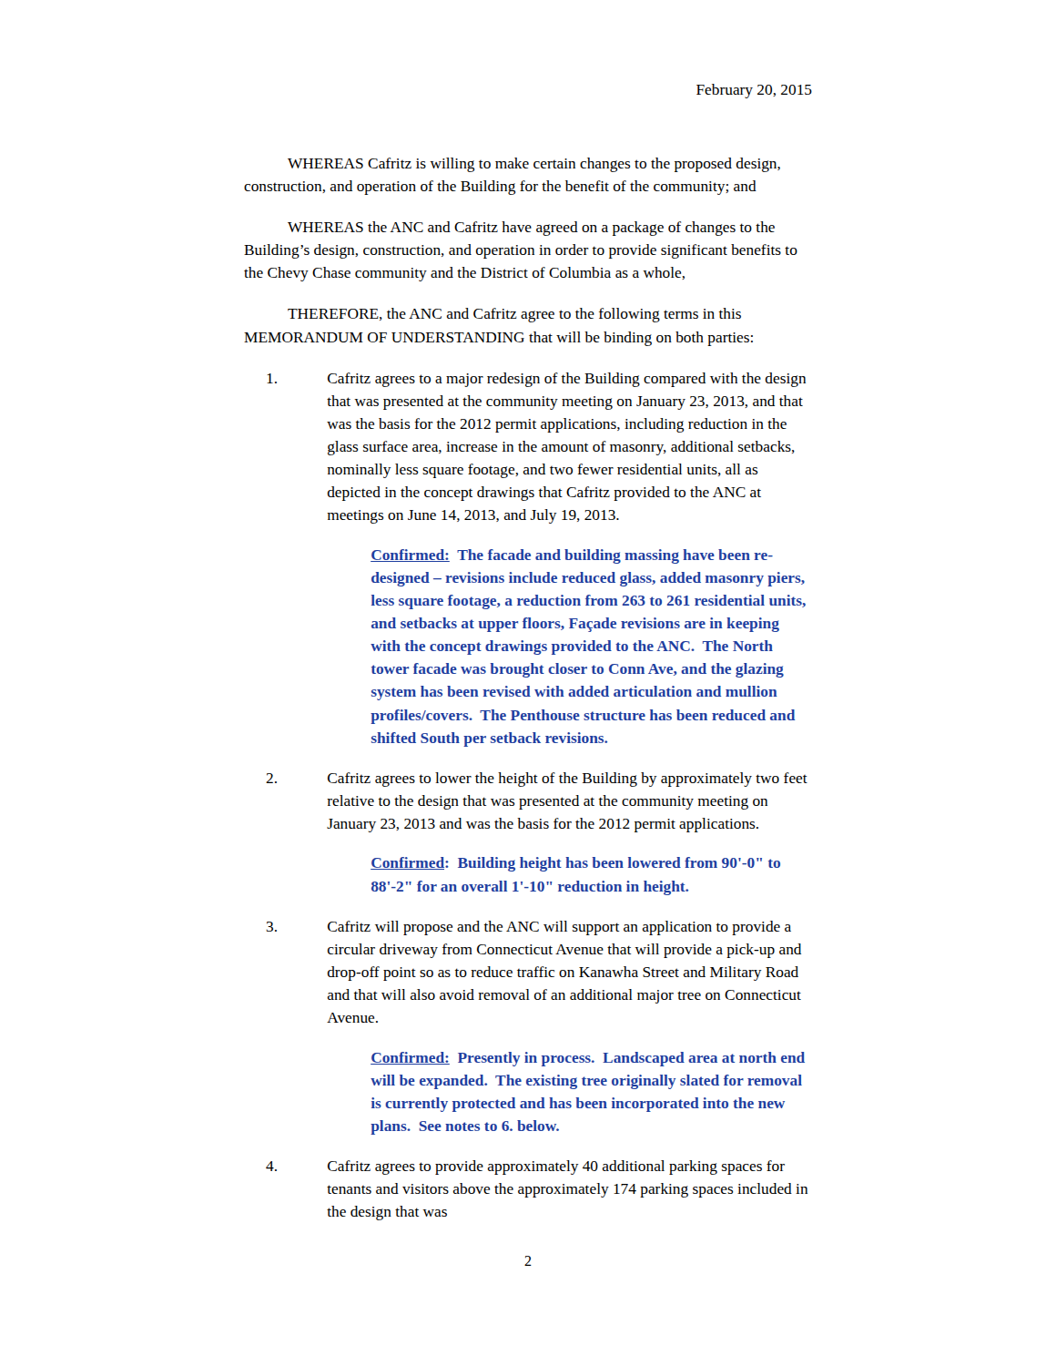February 20, 2015
WHEREAS Cafritz is willing to make certain changes to the proposed design, construction, and operation of the Building for the benefit of the community; and
WHEREAS the ANC and Cafritz have agreed on a package of changes to the Building’s design, construction, and operation in order to provide significant benefits to the Chevy Chase community and the District of Columbia as a whole,
THEREFORE, the ANC and Cafritz agree to the following terms in this MEMORANDUM OF UNDERSTANDING that will be binding on both parties:
Cafritz agrees to a major redesign of the Building compared with the design that was presented at the community meeting on January 23, 2013, and that was the basis for the 2012 permit applications, including reduction in the glass surface area, increase in the amount of masonry, additional setbacks, nominally less square footage, and two fewer residential units, all as depicted in the concept drawings that Cafritz provided to the ANC at meetings on June 14, 2013, and July 19, 2013.
Confirmed: The facade and building massing have been re-designed – revisions include reduced glass, added masonry piers, less square footage, a reduction from 263 to 261 residential units, and setbacks at upper floors, Façade revisions are in keeping with the concept drawings provided to the ANC. The North tower facade was brought closer to Conn Ave, and the glazing system has been revised with added articulation and mullion profiles/covers. The Penthouse structure has been reduced and shifted South per setback revisions.
Cafritz agrees to lower the height of the Building by approximately two feet relative to the design that was presented at the community meeting on January 23, 2013 and was the basis for the 2012 permit applications.
Confirmed: Building height has been lowered from 90'-0" to 88'-2" for an overall 1'-10" reduction in height.
Cafritz will propose and the ANC will support an application to provide a circular driveway from Connecticut Avenue that will provide a pick-up and drop-off point so as to reduce traffic on Kanawha Street and Military Road and that will also avoid removal of an additional major tree on Connecticut Avenue.
Confirmed: Presently in process. Landscaped area at north end will be expanded. The existing tree originally slated for removal is currently protected and has been incorporated into the new plans. See notes to 6. below.
Cafritz agrees to provide approximately 40 additional parking spaces for tenants and visitors above the approximately 174 parking spaces included in the design that was
2